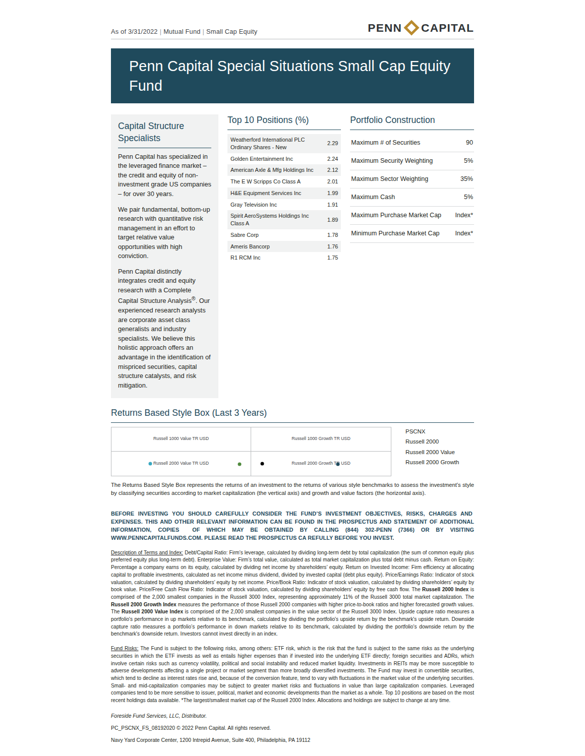As of 3/31/2022|Mutual Fund|Small Cap Equity
PENN CAPITAL
Penn Capital Special Situations Small Cap Equity Fund
Capital Structure Specialists
Penn Capital has specialized in the leveraged finance market – the credit and equity of non-investment grade US companies – for over 30 years.
We pair fundamental, bottom-up research with quantitative risk management in an effort to target relative value opportunities with high conviction.
Penn Capital distinctly integrates credit and equity research with a Complete Capital Structure Analysis®. Our experienced research analysts are corporate asset class generalists and industry specialists. We believe this holistic approach offers an advantage in the identification of mispriced securities, capital structure catalysts, and risk mitigation.
Top 10 Positions (%)
| Weatherford International PLC Ordinary Shares - New | 2.29 |
| Golden Entertainment Inc | 2.24 |
| American Axle & Mfg Holdings Inc | 2.12 |
| The E W Scripps Co Class A | 2.01 |
| H&E Equipment Services Inc | 1.99 |
| Gray Television Inc | 1.91 |
| Spirit AeroSystems Holdings Inc Class A | 1.89 |
| Sabre Corp | 1.78 |
| Ameris Bancorp | 1.76 |
| R1 RCM Inc | 1.75 |
Portfolio Construction
| Maximum # of Securities | 90 |
| Maximum Security Weighting | 5% |
| Maximum Sector Weighting | 35% |
| Maximum Cash | 5% |
| Maximum Purchase Market Cap | Index* |
| Minimum Purchase Market Cap | Index* |
Returns Based Style Box (Last 3 Years)
Russell 1000 Value TR USD
Russell 1000 Growth TR USD
Russell 2000 Value TR USD
Russell 2000 Growth TR USD
PSCNX
Russell 2000
Russell 2000 Value
Russell 2000 Growth
The Returns Based Style Box represents the returns of an investment to the returns of various style benchmarks to assess the investment’s style by classifying securities according to market capitalization (the vertical axis) and growth and value factors (the horizontal axis).
BEFORE INVESTING YOU SHOULD CAREFULLY CONSIDER THE FUND’S INVESTMENT OBJECTIVES, RISKS, CHARGES AND EXPENSES. THIS AND OTHER RELEVANT INFORMATION CAN BE FOUND IN THE PROSPECTUS AND STATEMENT OF ADDITIONAL INFORMATION, COPIES OF WHICH MAY BE OBTAINED BY CALLING (844) 302-PENN (7366) OR BY VISITING WWW.PENNCAPITALFUNDS.COM. PLEASE READ THE PROSPECTUS CA REFULLY BEFORE YOU INVEST.
Description of Terms and Index: Debt/Capital Ratio: Firm's leverage, calculated by dividing long-term debt by total capitalization (the sum of common equity plus preferred equity plus long-term debt). Enterprise Value: Firm’s total value, calculated as total market capitalization plus total debt minus cash. Return on Equity: Percentage a company earns on its equity, calculated by dividing net income by shareholders’ equity. Return on Invested Income: Firm efficiency at allocating capital to profitable investments, calculated as net income minus dividend, divided by invested capital (debt plus equity). Price/Earnings Ratio: Indicator of stock valuation, calculated by dividing shareholders’ equity by net income. Price/Book Ratio: Indicator of stock valuation, calculated by dividing shareholders’ equity by book value. Price/Free Cash Flow Ratio: Indicator of stock valuation, calculated by dividing shareholders' equity by free cash flow. The Russell 2000 Index is comprised of the 2,000 smallest companies in the Russell 3000 Index, representing approximately 11% of the Russell 3000 total market capitalization. The Russell 2000 Growth Index measures the performance of those Russell 2000 companies with higher price-to-book ratios and higher forecasted growth values. The Russell 2000 Value Index is comprised of the 2,000 smallest companies in the value sector of the Russell 3000 Index. Upside capture ratio measures a portfolio's performance in up markets relative to its benchmark, calculated by dividing the portfolio's upside return by the benchmark's upside return. Downside capture ratio measures a portfolio’s performance in down markets relative to its benchmark, calculated by dividing the portfolio's downside return by the benchmark's downside return. Investors cannot invest directly in an index.
Fund Risks: The Fund is subject to the following risks, among others: ETF risk, which is the risk that the fund is subject to the same risks as the underlying securities in which the ETF invests as well as entails higher expenses than if invested into the underlying ETF directly; foreign securities and ADRs, which involve certain risks such as currency volatility, political and social instability and reduced market liquidity. Investments in REITs may be more susceptible to adverse developments affecting a single project or market segment than more broadly diversified investments. The Fund may invest in convertible securities, which tend to decline as interest rates rise and, because of the conversion feature, tend to vary with fluctuations in the market value of the underlying securities. Small- and mid-capitalization companies may be subject to greater market risks and fluctuations in value than large capitalization companies. Leveraged companies tend to be more sensitive to issuer, political, market and economic developments than the market as a whole. Top 10 positions are based on the most recent holdings data available. *The largest/smallest market cap of the Russell 2000 Index. Allocations and holdings are subject to change at any time.
Foreside Fund Services, LLC, Distributor.
PC_PSCNX_FS_08192020 © 2022 Penn Capital. All rights reserved.
Navy Yard Corporate Center, 1200 Intrepid Avenue, Suite 400, Philadelphia, PA 19112